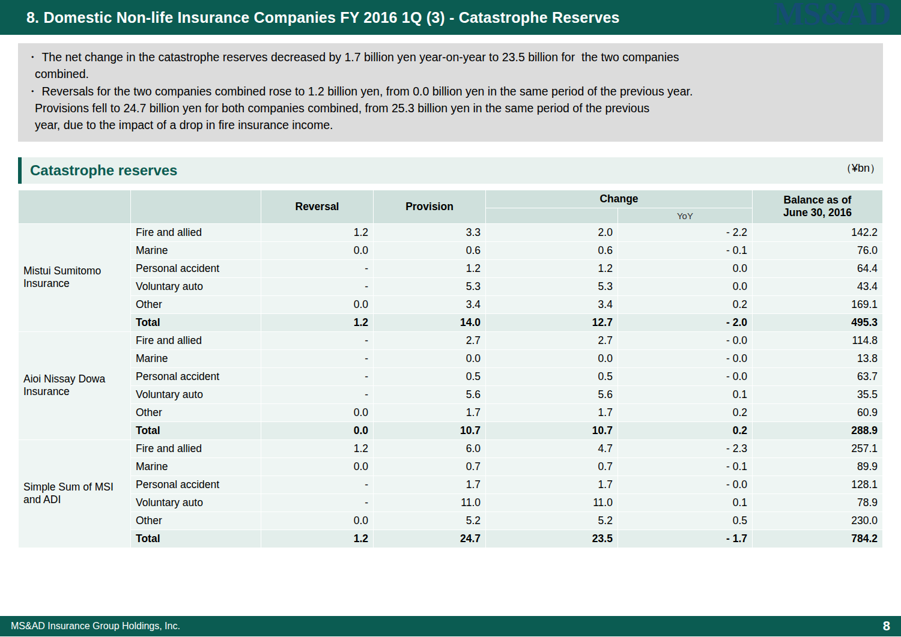8. Domestic Non-life Insurance Companies FY 2016 1Q (3) - Catastrophe Reserves
MS&AD
・ The net change in the catastrophe reserves decreased by 1.7 billion yen year-on-year to 23.5 billion for the two companies
combined.
・ Reversals for the two companies combined rose to 1.2 billion yen, from 0.0 billion yen in the same period of the previous year.
Provisions fell to 24.7 billion yen for both companies combined, from 25.3 billion yen in the same period of the previous
year, due to the impact of a drop in fire insurance income.
Catastrophe reserves
（¥bn）
| | | Reversal | Provision | Change | Balance as of June 30, 2016 |
| --- | --- | --- | --- | --- | --- |
| | YoY |
| Mistui Sumitomo Insurance | Fire and allied | 1.2 | 3.3 | 2.0 | - 2.2 | 142.2 |
| Marine | 0.0 | 0.6 | 0.6 | - 0.1 | 76.0 |
| Personal accident | - | 1.2 | 1.2 | 0.0 | 64.4 |
| Voluntary auto | - | 5.3 | 5.3 | 0.0 | 43.4 |
| Other | 0.0 | 3.4 | 3.4 | 0.2 | 169.1 |
| Total | 1.2 | 14.0 | 12.7 | - 2.0 | 495.3 |
| Aioi Nissay Dowa Insurance | Fire and allied | - | 2.7 | 2.7 | - 0.0 | 114.8 |
| Marine | - | 0.0 | 0.0 | - 0.0 | 13.8 |
| Personal accident | - | 0.5 | 0.5 | - 0.0 | 63.7 |
| Voluntary auto | - | 5.6 | 5.6 | 0.1 | 35.5 |
| Other | 0.0 | 1.7 | 1.7 | 0.2 | 60.9 |
| Total | 0.0 | 10.7 | 10.7 | 0.2 | 288.9 |
| Simple Sum of MSI and ADI | Fire and allied | 1.2 | 6.0 | 4.7 | - 2.3 | 257.1 |
| Marine | 0.0 | 0.7 | 0.7 | - 0.1 | 89.9 |
| Personal accident | - | 1.7 | 1.7 | - 0.0 | 128.1 |
| Voluntary auto | - | 11.0 | 11.0 | 0.1 | 78.9 |
| Other | 0.0 | 5.2 | 5.2 | 0.5 | 230.0 |
| Total | 1.2 | 24.7 | 23.5 | - 1.7 | 784.2 |
MS&AD Insurance Group Holdings, Inc.
8